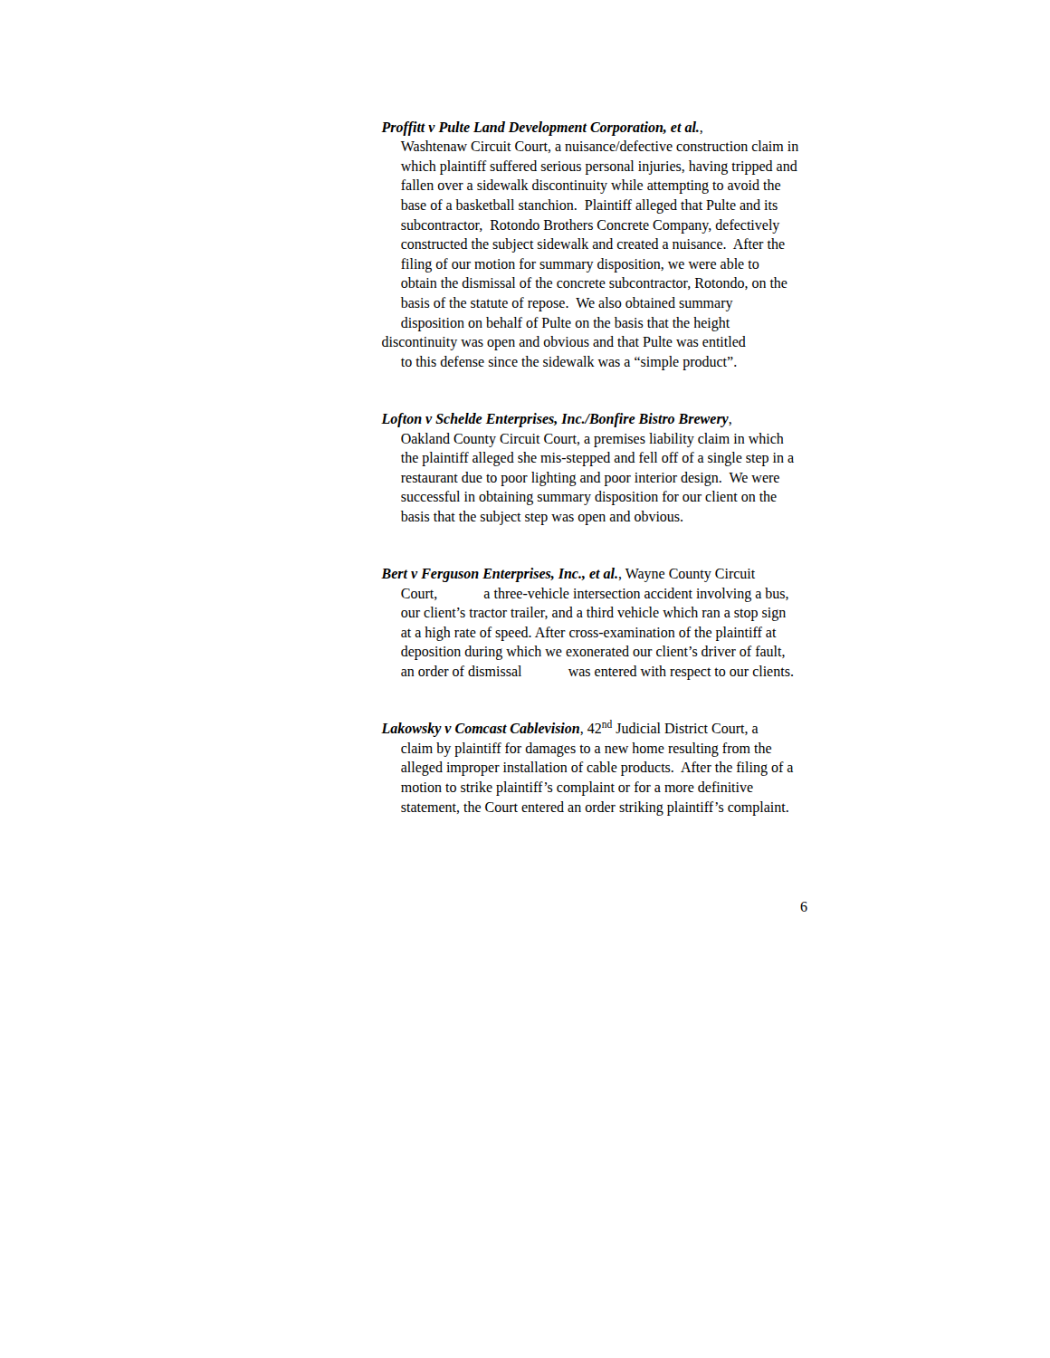Proffitt v Pulte Land Development Corporation, et al.,
Washtenaw Circuit Court, a nuisance/defective construction claim in which plaintiff suffered serious personal injuries, having tripped and fallen over a sidewalk discontinuity while attempting to avoid the base of a basketball stanchion. Plaintiff alleged that Pulte and its subcontractor, Rotondo Brothers Concrete Company, defectively constructed the subject sidewalk and created a nuisance. After the filing of our motion for summary disposition, we were able to obtain the dismissal of the concrete subcontractor, Rotondo, on the basis of the statute of repose. We also obtained summary disposition on behalf of Pulte on the basis that the height
discontinuity was open and obvious and that Pulte was entitled
to this defense since the sidewalk was a “simple product”.
Lofton v Schelde Enterprises, Inc./Bonfire Bistro Brewery,
Oakland County Circuit Court, a premises liability claim in which the plaintiff alleged she mis-stepped and fell off of a single step in a restaurant due to poor lighting and poor interior design. We were successful in obtaining summary disposition for our client on the basis that the subject step was open and obvious.
Bert v Ferguson Enterprises, Inc., et al., Wayne County Circuit
Court, a three-vehicle intersection accident involving a bus, our client’s tractor trailer, and a third vehicle which ran a stop sign at a high rate of speed. After cross-examination of the plaintiff at deposition during which we exonerated our client’s driver of fault, an order of dismissal was entered with respect to our clients.
Lakowsky v Comcast Cablevision, 42nd Judicial District Court, a
claim by plaintiff for damages to a new home resulting from the alleged improper installation of cable products. After the filing of a motion to strike plaintiff’s complaint or for a more definitive statement, the Court entered an order striking plaintiff’s complaint.
6